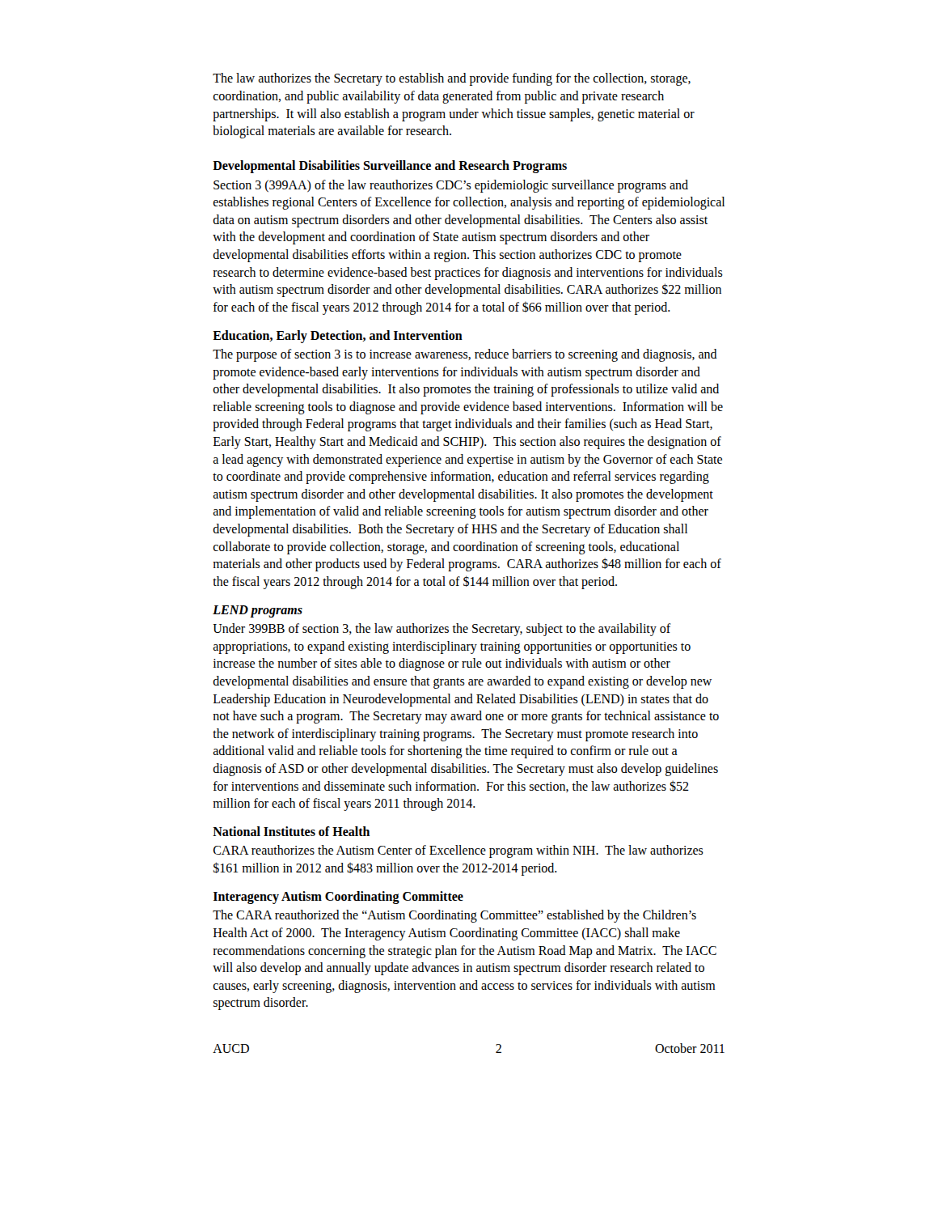The law authorizes the Secretary to establish and provide funding for the collection, storage, coordination, and public availability of data generated from public and private research partnerships. It will also establish a program under which tissue samples, genetic material or biological materials are available for research.
Developmental Disabilities Surveillance and Research Programs
Section 3 (399AA) of the law reauthorizes CDC’s epidemiologic surveillance programs and establishes regional Centers of Excellence for collection, analysis and reporting of epidemiological data on autism spectrum disorders and other developmental disabilities. The Centers also assist with the development and coordination of State autism spectrum disorders and other developmental disabilities efforts within a region. This section authorizes CDC to promote research to determine evidence-based best practices for diagnosis and interventions for individuals with autism spectrum disorder and other developmental disabilities. CARA authorizes $22 million for each of the fiscal years 2012 through 2014 for a total of $66 million over that period.
Education, Early Detection, and Intervention
The purpose of section 3 is to increase awareness, reduce barriers to screening and diagnosis, and promote evidence-based early interventions for individuals with autism spectrum disorder and other developmental disabilities. It also promotes the training of professionals to utilize valid and reliable screening tools to diagnose and provide evidence based interventions. Information will be provided through Federal programs that target individuals and their families (such as Head Start, Early Start, Healthy Start and Medicaid and SCHIP). This section also requires the designation of a lead agency with demonstrated experience and expertise in autism by the Governor of each State to coordinate and provide comprehensive information, education and referral services regarding autism spectrum disorder and other developmental disabilities. It also promotes the development and implementation of valid and reliable screening tools for autism spectrum disorder and other developmental disabilities. Both the Secretary of HHS and the Secretary of Education shall collaborate to provide collection, storage, and coordination of screening tools, educational materials and other products used by Federal programs. CARA authorizes $48 million for each of the fiscal years 2012 through 2014 for a total of $144 million over that period.
LEND programs
Under 399BB of section 3, the law authorizes the Secretary, subject to the availability of appropriations, to expand existing interdisciplinary training opportunities or opportunities to increase the number of sites able to diagnose or rule out individuals with autism or other developmental disabilities and ensure that grants are awarded to expand existing or develop new Leadership Education in Neurodevelopmental and Related Disabilities (LEND) in states that do not have such a program. The Secretary may award one or more grants for technical assistance to the network of interdisciplinary training programs. The Secretary must promote research into additional valid and reliable tools for shortening the time required to confirm or rule out a diagnosis of ASD or other developmental disabilities. The Secretary must also develop guidelines for interventions and disseminate such information. For this section, the law authorizes $52 million for each of fiscal years 2011 through 2014.
National Institutes of Health
CARA reauthorizes the Autism Center of Excellence program within NIH. The law authorizes $161 million in 2012 and $483 million over the 2012-2014 period.
Interagency Autism Coordinating Committee
The CARA reauthorized the “Autism Coordinating Committee” established by the Children’s Health Act of 2000. The Interagency Autism Coordinating Committee (IACC) shall make recommendations concerning the strategic plan for the Autism Road Map and Matrix. The IACC will also develop and annually update advances in autism spectrum disorder research related to causes, early screening, diagnosis, intervention and access to services for individuals with autism spectrum disorder.
AUCD
2
October 2011